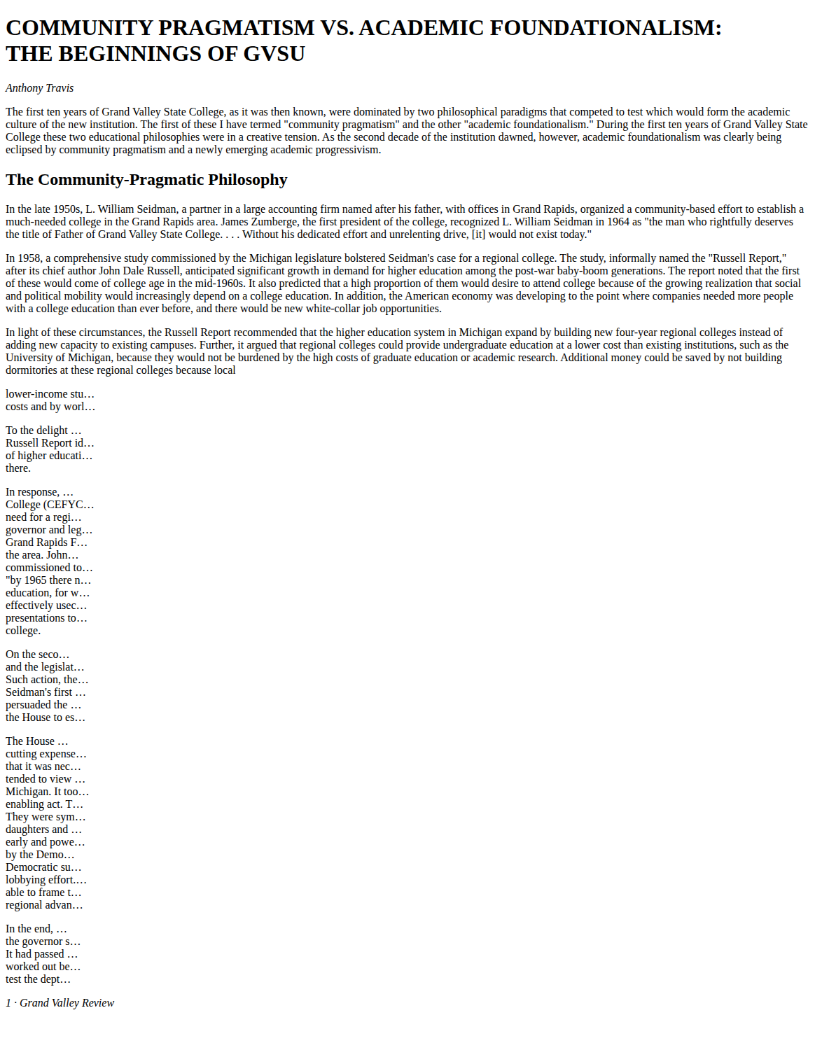COMMUNITY PRAGMATISM VS. ACADEMIC FOUNDATIONALISM:
THE BEGINNINGS OF GVSU
Anthony Travis
The first ten years of Grand Valley State College, as it was then known, were dominated by two philosophical paradigms that competed to test which would form the academic culture of the new institution. The first of these I have termed "community pragmatism" and the other "academic foundationalism." During the first ten years of Grand Valley State College these two educational philosophies were in a creative tension. As the second decade of the institution dawned, however, academic foundationalism was clearly being eclipsed by community pragmatism and a newly emerging academic progressivism.
The Community-Pragmatic Philosophy
In the late 1950s, L. William Seidman, a partner in a large accounting firm named after his father, with offices in Grand Rapids, organized a community-based effort to establish a much-needed college in the Grand Rapids area. James Zumberge, the first president of the college, recognized L. William Seidman in 1964 as "the man who rightfully deserves the title of Father of Grand Valley State College. . . . Without his dedicated effort and unrelenting drive, [it] would not exist today."
In 1958, a comprehensive study commissioned by the Michigan legislature bolstered Seidman's case for a regional college. The study, informally named the "Russell Report," after its chief author John Dale Russell, anticipated significant growth in demand for higher education among the post-war baby-boom generations. The report noted that the first of these would come of college age in the mid-1960s. It also predicted that a high proportion of them would desire to attend college because of the growing realization that social and political mobility would increasingly depend on a college education. In addition, the American economy was developing to the point where companies needed more people with a college education than ever before, and there would be new white-collar job opportunities.
In light of these circumstances, the Russell Report recommended that the higher education system in Michigan expand by building new four-year regional colleges instead of adding new capacity to existing campuses. Further, it argued that regional colleges could provide undergraduate education at a lower cost than existing institutions, such as the University of Michigan, because they would not be burdened by the high costs of graduate education or academic research. Additional money could be saved by not building dormitories at these regional colleges because local
lower-income stu…
costs and by worl…
To the delight …
Russell Report id…
of higher educati…
there.
In response, …
College (CEFYC…
need for a regi…
governor and leg…
Grand Rapids F…
the area. John…
commissioned to…
"by 1965 there n…
education, for w…
effectively usec…
presentations to…
college.
On the seco…
and the legislat…
Such action, the…
Seidman's first …
persuaded the …
the House to es…
The House …
cutting expense…
that it was nec…
tended to view …
Michigan. It too…
enabling act. T…
They were sym…
daughters and …
early and powe…
by the Demo…
Democratic su…
lobbying effort.…
able to frame t…
regional advan…
In the end, …
the governor s…
It had passed …
worked out be…
test the dept…
1 · Grand Valley Review